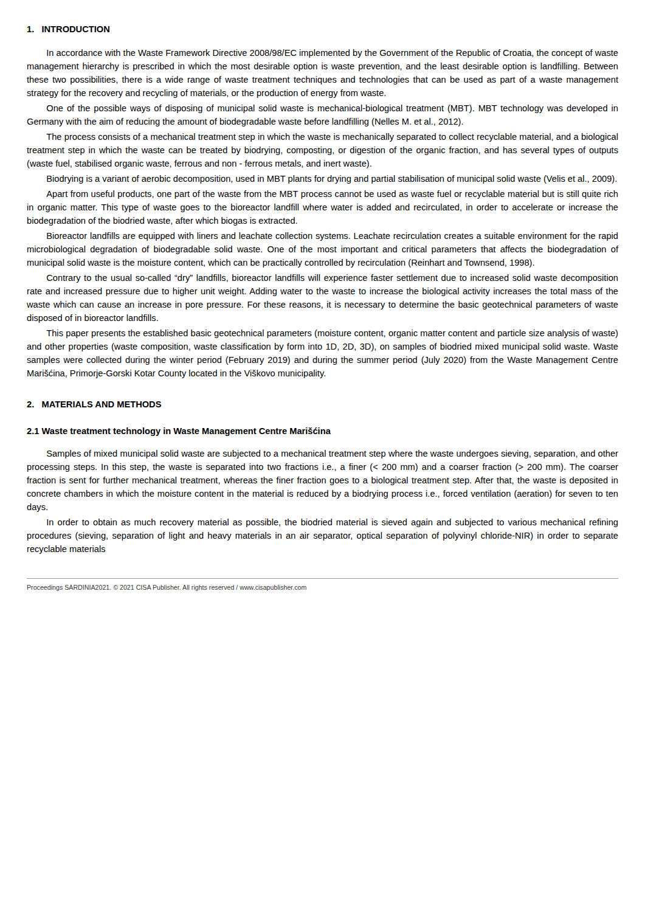1. INTRODUCTION
In accordance with the Waste Framework Directive 2008/98/EC implemented by the Government of the Republic of Croatia, the concept of waste management hierarchy is prescribed in which the most desirable option is waste prevention, and the least desirable option is landfilling. Between these two possibilities, there is a wide range of waste treatment techniques and technologies that can be used as part of a waste management strategy for the recovery and recycling of materials, or the production of energy from waste.
One of the possible ways of disposing of municipal solid waste is mechanical-biological treatment (MBT). MBT technology was developed in Germany with the aim of reducing the amount of biodegradable waste before landfilling (Nelles M. et al., 2012).
The process consists of a mechanical treatment step in which the waste is mechanically separated to collect recyclable material, and a biological treatment step in which the waste can be treated by biodrying, composting, or digestion of the organic fraction, and has several types of outputs (waste fuel, stabilised organic waste, ferrous and non - ferrous metals, and inert waste).
Biodrying is a variant of aerobic decomposition, used in MBT plants for drying and partial stabilisation of municipal solid waste (Velis et al., 2009).
Apart from useful products, one part of the waste from the MBT process cannot be used as waste fuel or recyclable material but is still quite rich in organic matter. This type of waste goes to the bioreactor landfill where water is added and recirculated, in order to accelerate or increase the biodegradation of the biodried waste, after which biogas is extracted.
Bioreactor landfills are equipped with liners and leachate collection systems. Leachate recirculation creates a suitable environment for the rapid microbiological degradation of biodegradable solid waste. One of the most important and critical parameters that affects the biodegradation of municipal solid waste is the moisture content, which can be practically controlled by recirculation (Reinhart and Townsend, 1998).
Contrary to the usual so-called “dry” landfills, bioreactor landfills will experience faster settlement due to increased solid waste decomposition rate and increased pressure due to higher unit weight. Adding water to the waste to increase the biological activity increases the total mass of the waste which can cause an increase in pore pressure. For these reasons, it is necessary to determine the basic geotechnical parameters of waste disposed of in bioreactor landfills.
This paper presents the established basic geotechnical parameters (moisture content, organic matter content and particle size analysis of waste) and other properties (waste composition, waste classification by form into 1D, 2D, 3D), on samples of biodried mixed municipal solid waste. Waste samples were collected during the winter period (February 2019) and during the summer period (July 2020) from the Waste Management Centre Marišćina, Primorje-Gorski Kotar County located in the Viškovo municipality.
2. MATERIALS AND METHODS
2.1 Waste treatment technology in Waste Management Centre Marišćina
Samples of mixed municipal solid waste are subjected to a mechanical treatment step where the waste undergoes sieving, separation, and other processing steps. In this step, the waste is separated into two fractions i.e., a finer (< 200 mm) and a coarser fraction (> 200 mm). The coarser fraction is sent for further mechanical treatment, whereas the finer fraction goes to a biological treatment step. After that, the waste is deposited in concrete chambers in which the moisture content in the material is reduced by a biodrying process i.e., forced ventilation (aeration) for seven to ten days.
In order to obtain as much recovery material as possible, the biodried material is sieved again and subjected to various mechanical refining procedures (sieving, separation of light and heavy materials in an air separator, optical separation of polyvinyl chloride-NIR) in order to separate recyclable materials
Proceedings SARDINIA2021. © 2021 CISA Publisher. All rights reserved / www.cisapublisher.com